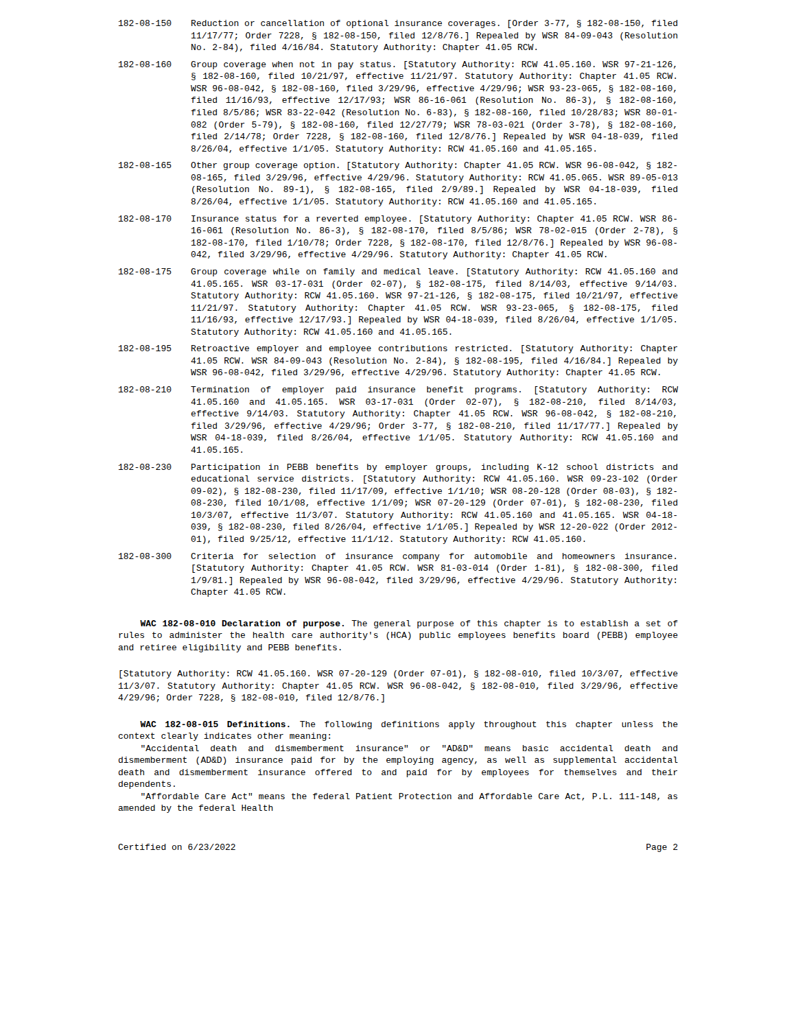| 182-08-150 | Reduction or cancellation of optional insurance coverages. [Order 3-77, § 182-08-150, filed 11/17/77; Order 7228, § 182-08-150, filed 12/8/76.] Repealed by WSR 84-09-043 (Resolution No. 2-84), filed 4/16/84. Statutory Authority: Chapter 41.05 RCW. |
| 182-08-160 | Group coverage when not in pay status. [Statutory Authority: RCW 41.05.160. WSR 97-21-126, § 182-08-160, filed 10/21/97, effective 11/21/97. Statutory Authority: Chapter 41.05 RCW. WSR 96-08-042, § 182-08-160, filed 3/29/96, effective 4/29/96; WSR 93-23-065, § 182-08-160, filed 11/16/93, effective 12/17/93; WSR 86-16-061 (Resolution No. 86-3), § 182-08-160, filed 8/5/86; WSR 83-22-042 (Resolution No. 6-83), § 182-08-160, filed 10/28/83; WSR 80-01-082 (Order 5-79), § 182-08-160, filed 12/27/79; WSR 78-03-021 (Order 3-78), § 182-08-160, filed 2/14/78; Order 7228, § 182-08-160, filed 12/8/76.] Repealed by WSR 04-18-039, filed 8/26/04, effective 1/1/05. Statutory Authority: RCW 41.05.160 and 41.05.165. |
| 182-08-165 | Other group coverage option. [Statutory Authority: Chapter 41.05 RCW. WSR 96-08-042, § 182-08-165, filed 3/29/96, effective 4/29/96. Statutory Authority: RCW 41.05.065. WSR 89-05-013 (Resolution No. 89-1), § 182-08-165, filed 2/9/89.] Repealed by WSR 04-18-039, filed 8/26/04, effective 1/1/05. Statutory Authority: RCW 41.05.160 and 41.05.165. |
| 182-08-170 | Insurance status for a reverted employee. [Statutory Authority: Chapter 41.05 RCW. WSR 86-16-061 (Resolution No. 86-3), § 182-08-170, filed 8/5/86; WSR 78-02-015 (Order 2-78), § 182-08-170, filed 1/10/78; Order 7228, § 182-08-170, filed 12/8/76.] Repealed by WSR 96-08-042, filed 3/29/96, effective 4/29/96. Statutory Authority: Chapter 41.05 RCW. |
| 182-08-175 | Group coverage while on family and medical leave. [Statutory Authority: RCW 41.05.160 and 41.05.165. WSR 03-17-031 (Order 02-07), § 182-08-175, filed 8/14/03, effective 9/14/03. Statutory Authority: RCW 41.05.160. WSR 97-21-126, § 182-08-175, filed 10/21/97, effective 11/21/97. Statutory Authority: Chapter 41.05 RCW. WSR 93-23-065, § 182-08-175, filed 11/16/93, effective 12/17/93.] Repealed by WSR 04-18-039, filed 8/26/04, effective 1/1/05. Statutory Authority: RCW 41.05.160 and 41.05.165. |
| 182-08-195 | Retroactive employer and employee contributions restricted. [Statutory Authority: Chapter 41.05 RCW. WSR 84-09-043 (Resolution No. 2-84), § 182-08-195, filed 4/16/84.] Repealed by WSR 96-08-042, filed 3/29/96, effective 4/29/96. Statutory Authority: Chapter 41.05 RCW. |
| 182-08-210 | Termination of employer paid insurance benefit programs. [Statutory Authority: RCW 41.05.160 and 41.05.165. WSR 03-17-031 (Order 02-07), § 182-08-210, filed 8/14/03, effective 9/14/03. Statutory Authority: Chapter 41.05 RCW. WSR 96-08-042, § 182-08-210, filed 3/29/96, effective 4/29/96; Order 3-77, § 182-08-210, filed 11/17/77.] Repealed by WSR 04-18-039, filed 8/26/04, effective 1/1/05. Statutory Authority: RCW 41.05.160 and 41.05.165. |
| 182-08-230 | Participation in PEBB benefits by employer groups, including K-12 school districts and educational service districts. [Statutory Authority: RCW 41.05.160. WSR 09-23-102 (Order 09-02), § 182-08-230, filed 11/17/09, effective 1/1/10; WSR 08-20-128 (Order 08-03), § 182-08-230, filed 10/1/08, effective 1/1/09; WSR 07-20-129 (Order 07-01), § 182-08-230, filed 10/3/07, effective 11/3/07. Statutory Authority: RCW 41.05.160 and 41.05.165. WSR 04-18-039, § 182-08-230, filed 8/26/04, effective 1/1/05.] Repealed by WSR 12-20-022 (Order 2012-01), filed 9/25/12, effective 11/1/12. Statutory Authority: RCW 41.05.160. |
| 182-08-300 | Criteria for selection of insurance company for automobile and homeowners insurance. [Statutory Authority: Chapter 41.05 RCW. WSR 81-03-014 (Order 1-81), § 182-08-300, filed 1/9/81.] Repealed by WSR 96-08-042, filed 3/29/96, effective 4/29/96. Statutory Authority: Chapter 41.05 RCW. |
WAC 182-08-010 Declaration of purpose. The general purpose of this chapter is to establish a set of rules to administer the health care authority's (HCA) public employees benefits board (PEBB) employee and retiree eligibility and PEBB benefits.
[Statutory Authority: RCW 41.05.160. WSR 07-20-129 (Order 07-01), § 182-08-010, filed 10/3/07, effective 11/3/07. Statutory Authority: Chapter 41.05 RCW. WSR 96-08-042, § 182-08-010, filed 3/29/96, effective 4/29/96; Order 7228, § 182-08-010, filed 12/8/76.]
WAC 182-08-015 Definitions. The following definitions apply throughout this chapter unless the context clearly indicates other meaning:
"Accidental death and dismemberment insurance" or "AD&D" means basic accidental death and dismemberment (AD&D) insurance paid for by the employing agency, as well as supplemental accidental death and dismemberment insurance offered to and paid for by employees for themselves and their dependents.
"Affordable Care Act" means the federal Patient Protection and Affordable Care Act, P.L. 111-148, as amended by the federal Health
Certified on 6/23/2022 Page 2